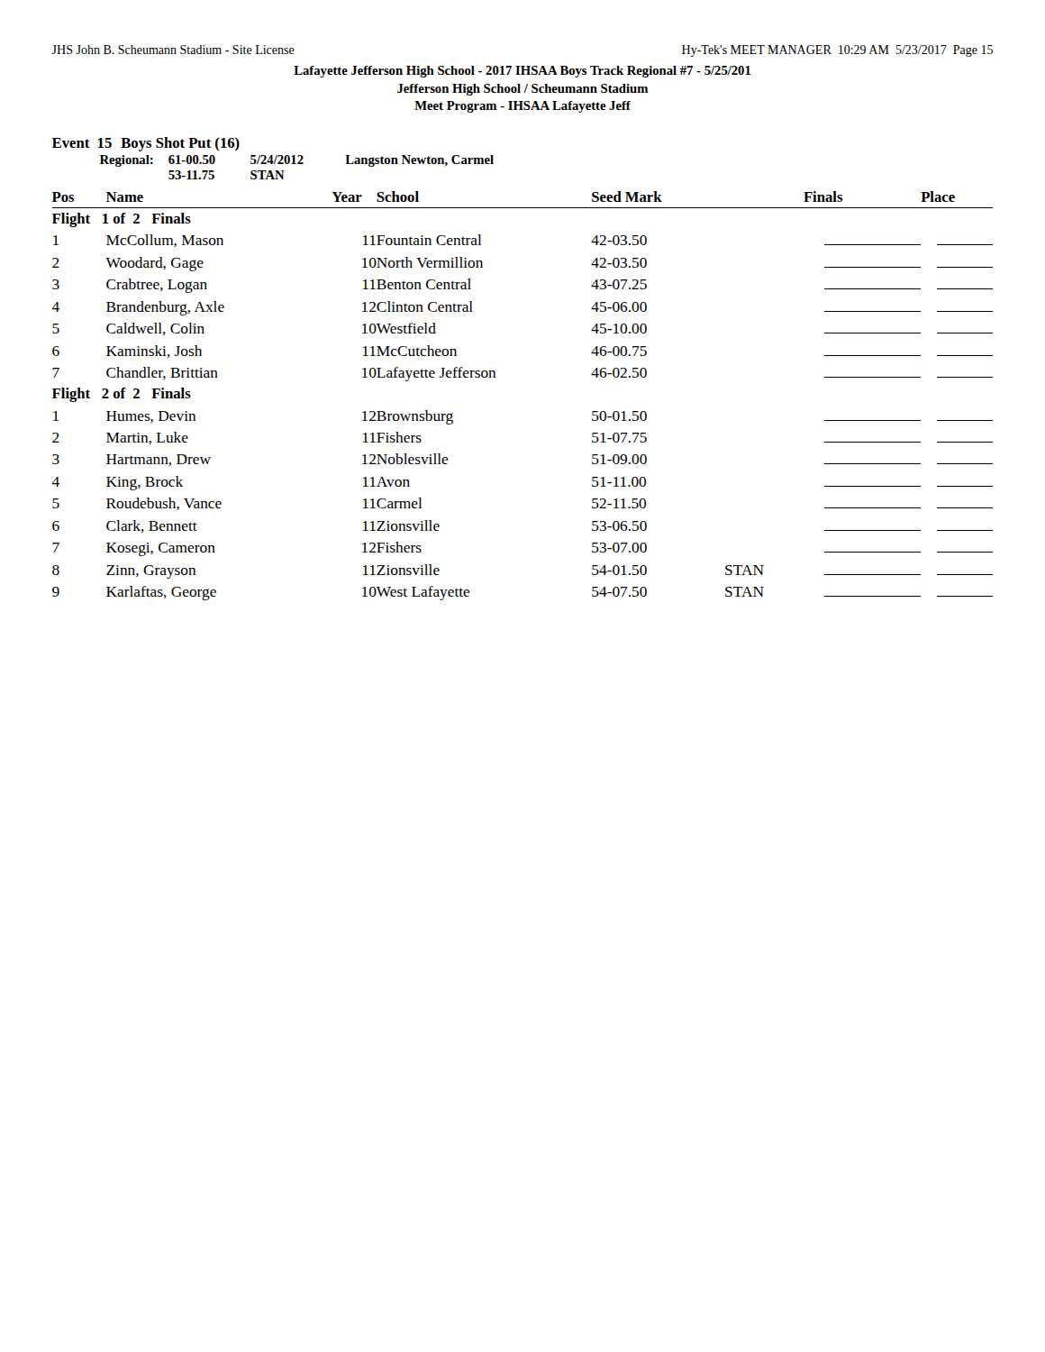JHS John B. Scheumann Stadium - Site License
Hy-Tek's MEET MANAGER 10:29 AM 5/23/2017 Page 15
Lafayette Jefferson High School - 2017 IHSAA Boys Track Regional #7 - 5/25/201
Jefferson High School / Scheumann Stadium
Meet Program - IHSAA Lafayette Jeff
Event 15 Boys Shot Put (16)
Regional: 61-00.505/24/2012 Langston Newton, Carmel
53-11.75 STAN
| Pos | Name | Year | School | Seed Mark | | Finals | Place |
| --- | --- | --- | --- | --- | --- | --- | --- |
| Flight 1 of 2 Finals |
| 1 | McCollum, Mason | 11 | Fountain Central | 42-03.50 | | | |
| 2 | Woodard, Gage | 10 | North Vermillion | 42-03.50 | | | |
| 3 | Crabtree, Logan | 11 | Benton Central | 43-07.25 | | | |
| 4 | Brandenburg, Axle | 12 | Clinton Central | 45-06.00 | | | |
| 5 | Caldwell, Colin | 10 | Westfield | 45-10.00 | | | |
| 6 | Kaminski, Josh | 11 | McCutcheon | 46-00.75 | | | |
| 7 | Chandler, Brittian | 10 | Lafayette Jefferson | 46-02.50 | | | |
| Flight 2 of 2 Finals |
| 1 | Humes, Devin | 12 | Brownsburg | 50-01.50 | | | |
| 2 | Martin, Luke | 11 | Fishers | 51-07.75 | | | |
| 3 | Hartmann, Drew | 12 | Noblesville | 51-09.00 | | | |
| 4 | King, Brock | 11 | Avon | 51-11.00 | | | |
| 5 | Roudebush, Vance | 11 | Carmel | 52-11.50 | | | |
| 6 | Clark, Bennett | 11 | Zionsville | 53-06.50 | | | |
| 7 | Kosegi, Cameron | 12 | Fishers | 53-07.00 | | | |
| 8 | Zinn, Grayson | 11 | Zionsville | 54-01.50 | STAN | | |
| 9 | Karlaftas, George | 10 | West Lafayette | 54-07.50 | STAN | | |